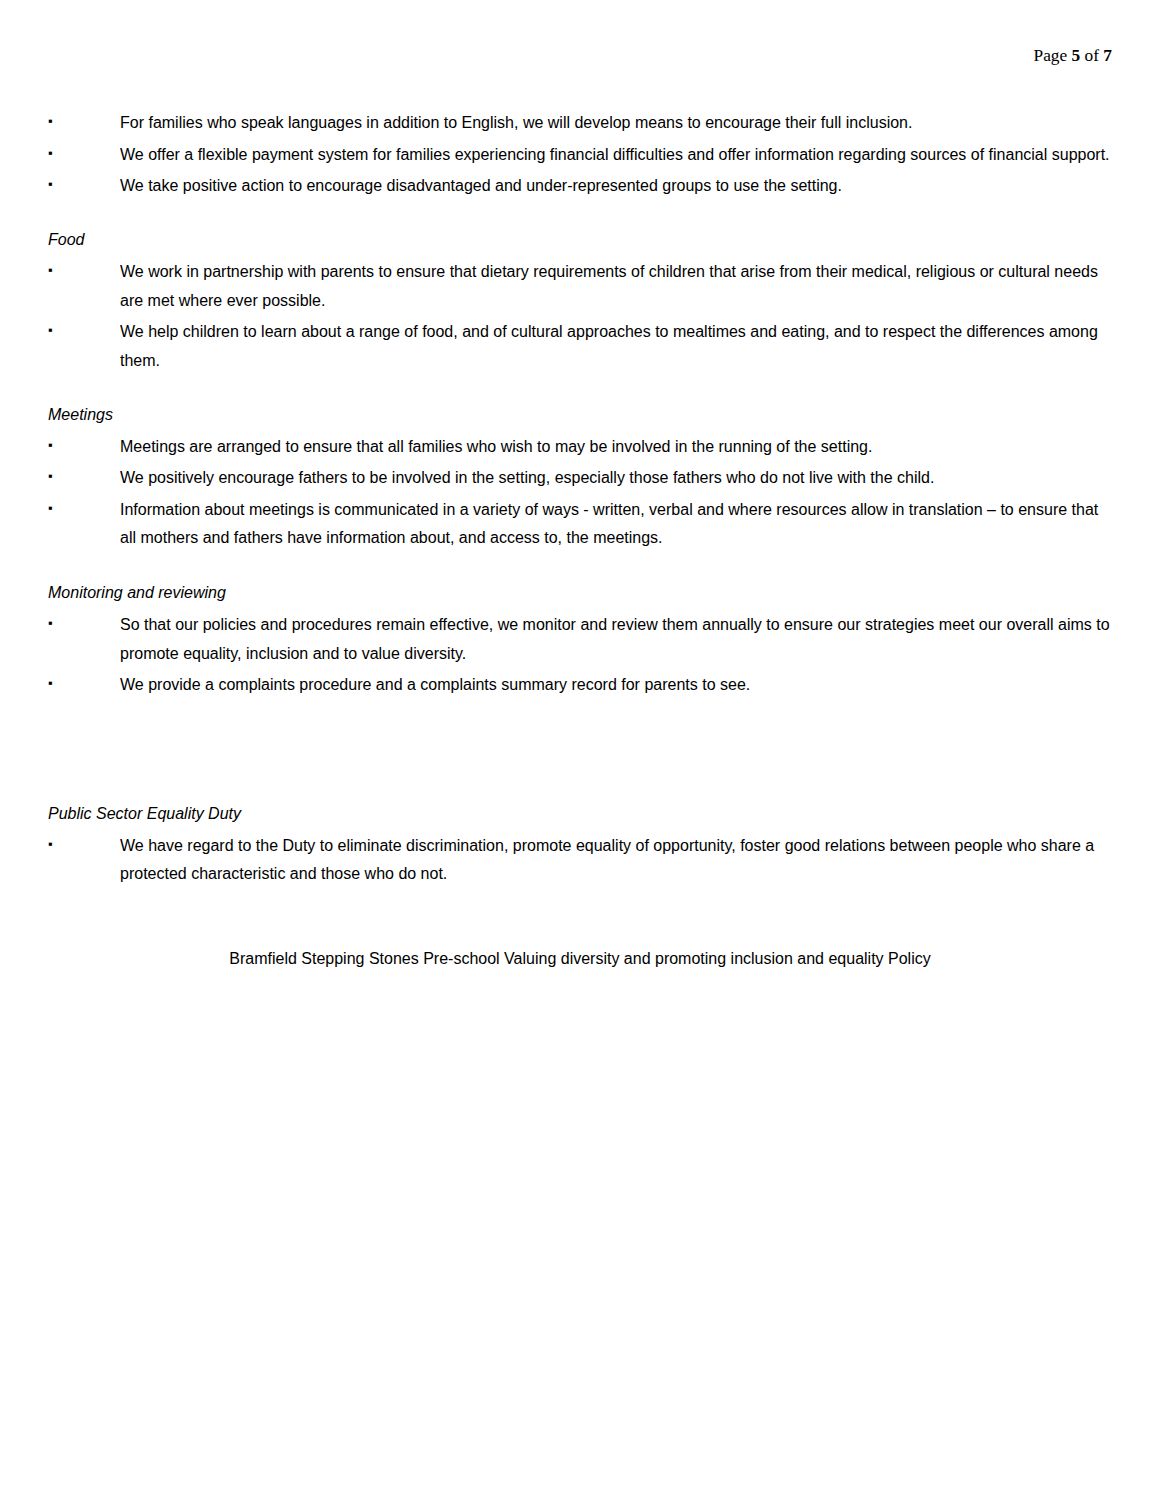Page 5 of 7
For families who speak languages in addition to English, we will develop means to encourage their full inclusion.
We offer a flexible payment system for families experiencing financial difficulties and offer information regarding sources of financial support.
We take positive action to encourage disadvantaged and under-represented groups to use the setting.
Food
We work in partnership with parents to ensure that dietary requirements of children that arise from their medical, religious or cultural needs are met where ever possible.
We help children to learn about a range of food, and of cultural approaches to mealtimes and eating, and to respect the differences among them.
Meetings
Meetings are arranged to ensure that all families who wish to may be involved in the running of the setting.
We positively encourage fathers to be involved in the setting, especially those fathers who do not live with the child.
Information about meetings is communicated in a variety of ways - written, verbal and where resources allow in translation – to ensure that all mothers and fathers have information about, and access to, the meetings.
Monitoring and reviewing
So that our policies and procedures remain effective, we monitor and review them annually to ensure our strategies meet our overall aims to promote equality, inclusion and to value diversity.
We provide a complaints procedure and a complaints summary record for parents to see.
Public Sector Equality Duty
We have regard to the Duty to eliminate discrimination, promote equality of opportunity, foster good relations between people who share a protected characteristic and those who do not.
Bramfield Stepping Stones Pre-school Valuing diversity and promoting inclusion and equality Policy